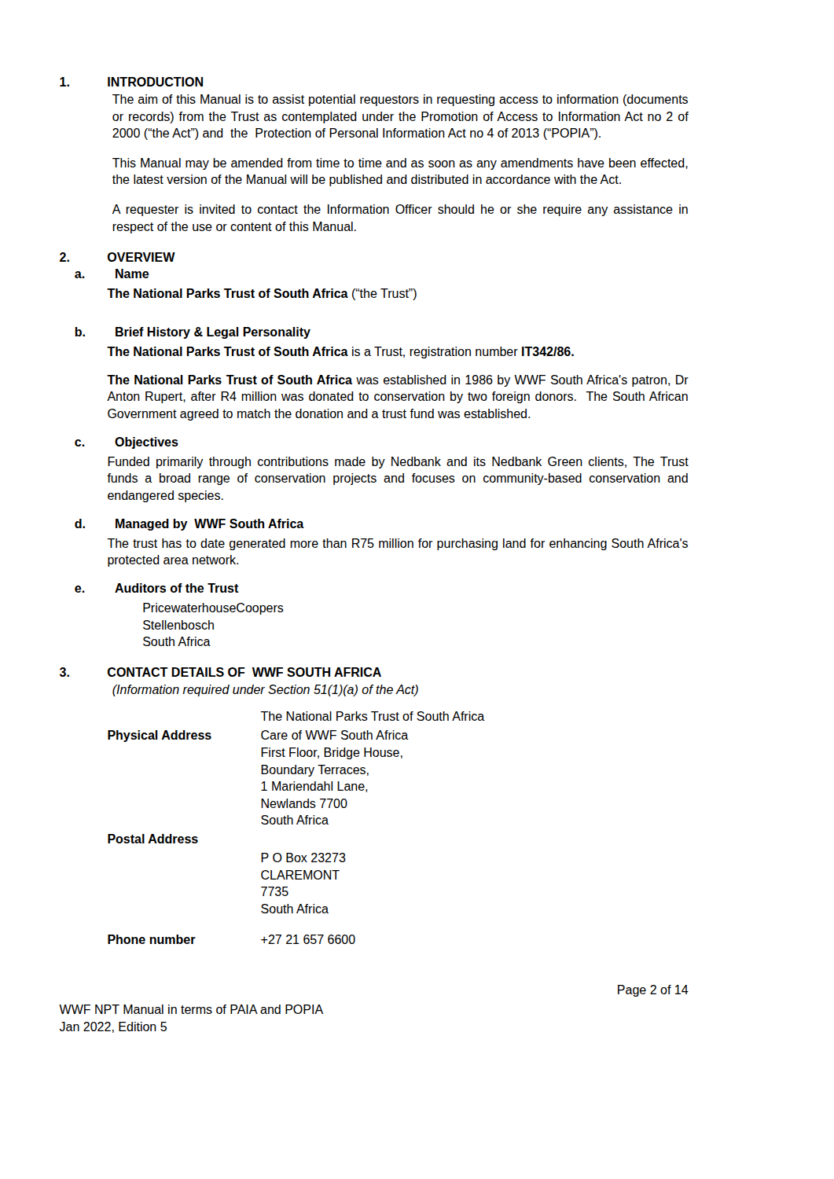1. INTRODUCTION
The aim of this Manual is to assist potential requestors in requesting access to information (documents or records) from the Trust as contemplated under the Promotion of Access to Information Act no 2 of 2000 (“the Act”) and the Protection of Personal Information Act no 4 of 2013 (“POPIA”).
This Manual may be amended from time to time and as soon as any amendments have been effected, the latest version of the Manual will be published and distributed in accordance with the Act.
A requester is invited to contact the Information Officer should he or she require any assistance in respect of the use or content of this Manual.
2. OVERVIEW
a. Name
The National Parks Trust of South Africa (“the Trust”)
b. Brief History & Legal Personality
The National Parks Trust of South Africa is a Trust, registration number IT342/86.
The National Parks Trust of South Africa was established in 1986 by WWF South Africa's patron, Dr Anton Rupert, after R4 million was donated to conservation by two foreign donors. The South African Government agreed to match the donation and a trust fund was established.
c. Objectives
Funded primarily through contributions made by Nedbank and its Nedbank Green clients, The Trust funds a broad range of conservation projects and focuses on community-based conservation and endangered species.
d. Managed by WWF South Africa
The trust has to date generated more than R75 million for purchasing land for enhancing South Africa's protected area network.
e. Auditors of the Trust
PricewaterhouseCoopers Stellenbosch South Africa
3. CONTACT DETAILS OF WWF SOUTH AFRICA
(Information required under Section 51(1)(a) of the Act)
| | The National Parks Trust of South Africa |
| Physical Address | Care of WWF South Africa First Floor, Bridge House, Boundary Terraces, 1 Mariendahl Lane, Newlands 7700 South Africa |
| Postal Address | |
| | P O Box 23273 CLAREMONT 7735 South Africa |
| Phone number | +27 21 657 6600 |
Page 2 of 14
WWF NPT Manual in terms of PAIA and POPIA
Jan 2022, Edition 5